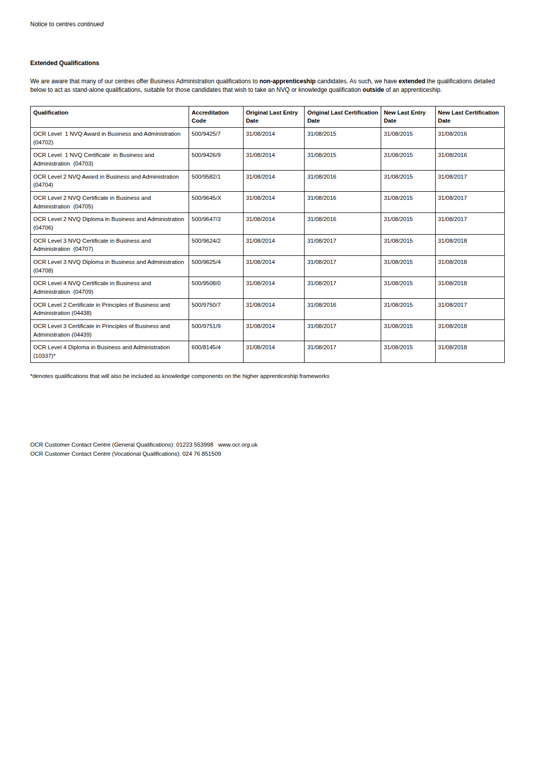Notice to centres continued
Extended Qualifications
We are aware that many of our centres offer Business Administration qualifications to non-apprenticeship candidates. As such, we have extended the qualifications detailed below to act as stand-alone qualifications, suitable for those candidates that wish to take an NVQ or knowledge qualification outside of an apprenticeship.
| Qualification | Accreditation Code | Original Last Entry Date | Original Last Certification Date | New Last Entry Date | New Last Certification Date |
| --- | --- | --- | --- | --- | --- |
| OCR Level 1 NVQ Award in Business and Administration (04702) | 500/9425/7 | 31/08/2014 | 31/08/2015 | 31/08/2015 | 31/08/2016 |
| OCR Level 1 NVQ Certificate in Business and Administration (04703) | 500/9426/9 | 31/08/2014 | 31/08/2015 | 31/08/2015 | 31/08/2016 |
| OCR Level 2 NVQ Award in Business and Administration (04704) | 500/9582/1 | 31/08/2014 | 31/08/2016 | 31/08/2015 | 31/08/2017 |
| OCR Level 2 NVQ Certificate in Business and Administration (04705) | 500/9645/X | 31/08/2014 | 31/08/2016 | 31/08/2015 | 31/08/2017 |
| OCR Level 2 NVQ Diploma in Business and Administration (04706) | 500/9647/3 | 31/08/2014 | 31/08/2016 | 31/08/2015 | 31/08/2017 |
| OCR Level 3 NVQ Certificate in Business and Administration (04707) | 500/9624/2 | 31/08/2014 | 31/08/2017 | 31/08/2015 | 31/08/2018 |
| OCR Level 3 NVQ Diploma in Business and Administration (04708) | 500/9625/4 | 31/08/2014 | 31/08/2017 | 31/08/2015 | 31/08/2018 |
| OCR Level 4 NVQ Certificate in Business and Administration (04709) | 500/9508/0 | 31/08/2014 | 31/08/2017 | 31/08/2015 | 31/08/2018 |
| OCR Level 2 Certificate in Principles of Business and Administration (04438) | 500/9750/7 | 31/08/2014 | 31/08/2016 | 31/08/2015 | 31/08/2017 |
| OCR Level 3 Certificate in Principles of Business and Administration (04439) | 500/9751/9 | 31/08/2014 | 31/08/2017 | 31/08/2015 | 31/08/2018 |
| OCR Level 4 Diploma in Business and Administration (10337)* | 600/8145/4 | 31/08/2014 | 31/08/2017 | 31/08/2015 | 31/08/2018 |
*denotes qualifications that will also be included as knowledge components on the higher apprenticeship frameworks
OCR Customer Contact Centre (General Qualifications): 01223 553998 www.ocr.org.uk
OCR Customer Contact Centre (Vocational Qualifications): 024 76 851509